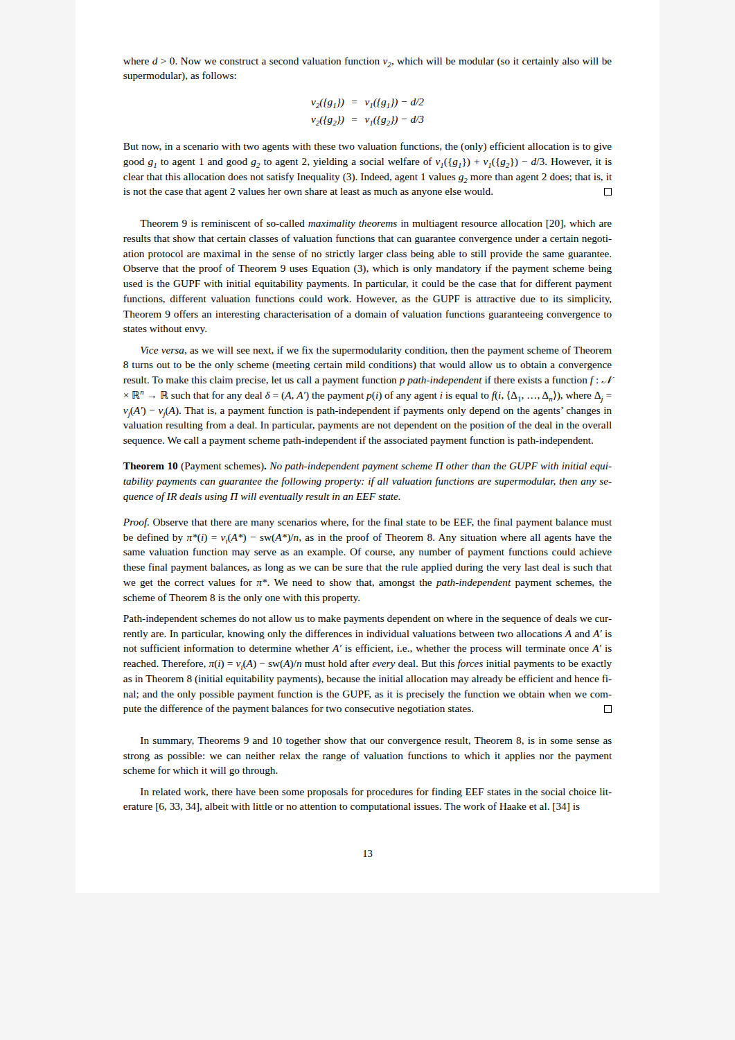where d > 0. Now we construct a second valuation function v2, which will be modular (so it certainly also will be supermodular), as follows:
| v 2 ({ g 1 }) | = | v 1 ({ g 1 }) − d /2 |
| v 2 ({ g 2 }) | = | v 1 ({ g 2 }) − d /3 |
But now, in a scenario with two agents with these two valuation functions, the (only) efficient allocation is to give good g1 to agent 1 and good g2 to agent 2, yielding a social welfare of v1({g1}) + v1({g2}) − d/3. However, it is clear that this allocation does not satisfy Inequality (3). Indeed, agent 1 values g2 more than agent 2 does; that is, it is not the case that agent 2 values her own share at least as much as anyone else would.
Theorem 9 is reminiscent of so-called maximality theorems in multiagent resource allocation [20], which are results that show that certain classes of valuation functions that can guarantee convergence under a certain negotiation protocol are maximal in the sense of no strictly larger class being able to still provide the same guarantee. Observe that the proof of Theorem 9 uses Equation (3), which is only mandatory if the payment scheme being used is the GUPF with initial equitability payments. In particular, it could be the case that for different payment functions, different valuation functions could work. However, as the GUPF is attractive due to its simplicity, Theorem 9 offers an interesting characterisation of a domain of valuation functions guaranteeing convergence to states without envy.
Vice versa, as we will see next, if we fix the supermodularity condition, then the payment scheme of Theorem 8 turns out to be the only scheme (meeting certain mild conditions) that would allow us to obtain a convergence result. To make this claim precise, let us call a payment function p path-independent if there exists a function f : 𝒩 × ℝn → ℝ such that for any deal δ = (A, A′) the payment p(i) of any agent i is equal to f(i, ⟨Δ1, …, Δn⟩), where Δj = vj(A′) − vj(A). That is, a payment function is path-independent if payments only depend on the agents’ changes in valuation resulting from a deal. In particular, payments are not dependent on the position of the deal in the overall sequence. We call a payment scheme path-independent if the associated payment function is path-independent.
Theorem 10 (Payment schemes). No path-independent payment scheme Π other than the GUPF with initial equitability payments can guarantee the following property: if all valuation functions are supermodular, then any sequence of IR deals using Π will eventually result in an EEF state.
Proof. Observe that there are many scenarios where, for the final state to be EEF, the final payment balance must be defined by π*(i) = vi(A*) − sw(A*)/n, as in the proof of Theorem 8. Any situation where all agents have the same valuation function may serve as an example. Of course, any number of payment functions could achieve these final payment balances, as long as we can be sure that the rule applied during the very last deal is such that we get the correct values for π*. We need to show that, amongst the path-independent payment schemes, the scheme of Theorem 8 is the only one with this property.
Path-independent schemes do not allow us to make payments dependent on where in the sequence of deals we currently are. In particular, knowing only the differences in individual valuations between two allocations A and A′ is not sufficient information to determine whether A′ is efficient, i.e., whether the process will terminate once A′ is reached. Therefore, π(i) = vi(A) − sw(A)/n must hold after every deal. But this forces initial payments to be exactly as in Theorem 8 (initial equitability payments), because the initial allocation may already be efficient and hence final; and the only possible payment function is the GUPF, as it is precisely the function we obtain when we compute the difference of the payment balances for two consecutive negotiation states.
In summary, Theorems 9 and 10 together show that our convergence result, Theorem 8, is in some sense as strong as possible: we can neither relax the range of valuation functions to which it applies nor the payment scheme for which it will go through.
In related work, there have been some proposals for procedures for finding EEF states in the social choice literature [6, 33, 34], albeit with little or no attention to computational issues. The work of Haake et al. [34] is
13